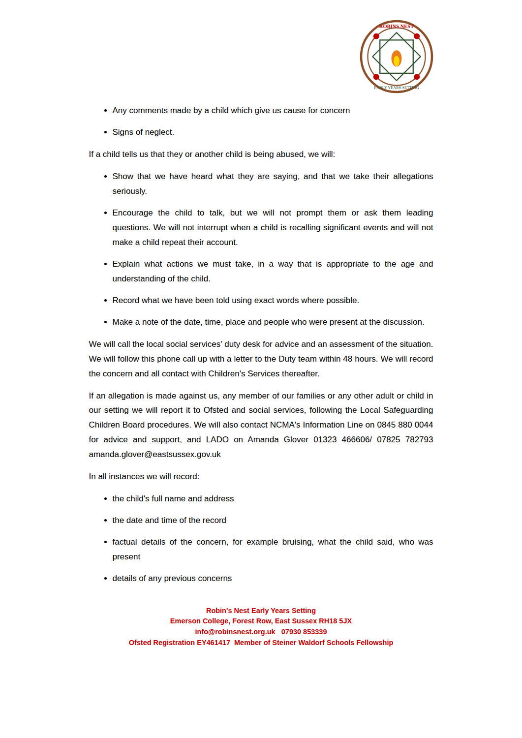Any comments made by a child which give us cause for concern
Signs of neglect.
If a child tells us that they or another child is being abused, we will:
Show that we have heard what they are saying, and that we take their allegations seriously.
Encourage the child to talk, but we will not prompt them or ask them leading questions. We will not interrupt when a child is recalling significant events and will not make a child repeat their account.
Explain what actions we must take, in a way that is appropriate to the age and understanding of the child.
Record what we have been told using exact words where possible.
Make a note of the date, time, place and people who were present at the discussion.
We will call the local social services' duty desk for advice and an assessment of the situation. We will follow this phone call up with a letter to the Duty team within 48 hours. We will record the concern and all contact with Children's Services thereafter.
If an allegation is made against us, any member of our families or any other adult or child in our setting we will report it to Ofsted and social services, following the Local Safeguarding Children Board procedures. We will also contact NCMA's Information Line on 0845 880 0044 for advice and support, and LADO on Amanda Glover 01323 466606/ 07825 782793 amanda.glover@eastsussex.gov.uk
In all instances we will record:
the child's full name and address
the date and time of the record
factual details of the concern, for example bruising, what the child said, who was present
details of any previous concerns
Robin's Nest Early Years Setting
Emerson College, Forest Row, East Sussex RH18 5JX
info@robinsnest.org.uk 07930 853339
Ofsted Registration EY461417 Member of Steiner Waldorf Schools Fellowship